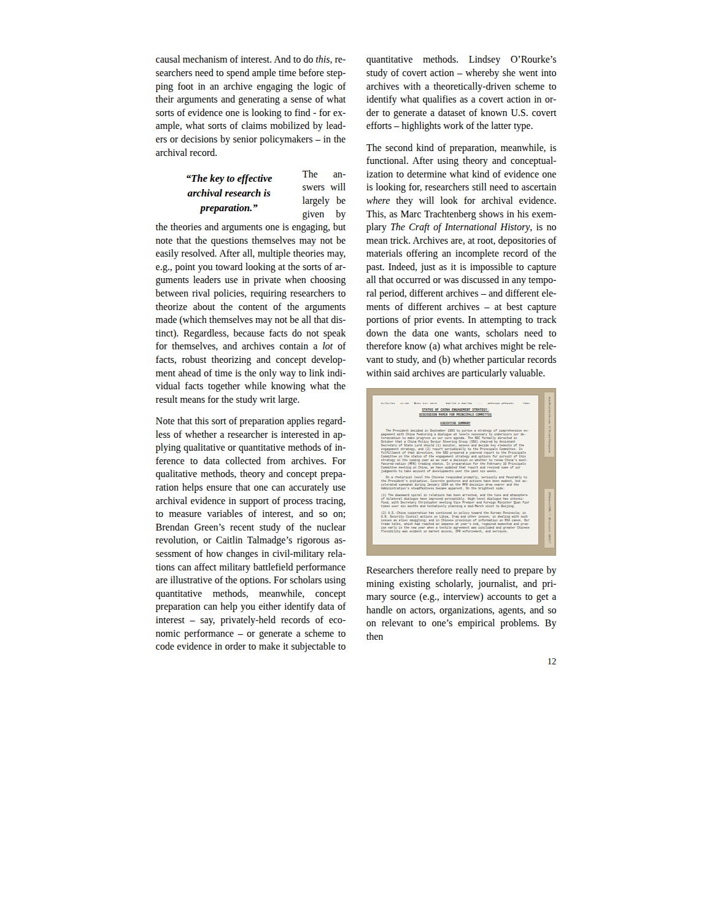causal mechanism of interest. And to do this, researchers need to spend ample time before stepping foot in an archive engaging the logic of their arguments and generating a sense of what sorts of evidence one is looking to find - for example, what sorts of claims mobilized by leaders or decisions by senior policymakers – in the archival record.
“The key to effective archival research is preparation.”
The answers will largely be given by the theories and arguments one is engaging, but note that the questions themselves may not be easily resolved. After all, multiple theories may, e.g., point you toward looking at the sorts of arguments leaders use in private when choosing between rival policies, requiring researchers to theorize about the content of the arguments made (which themselves may not be all that distinct). Regardless, because facts do not speak for themselves, and archives contain a lot of facts, robust theorizing and concept development ahead of time is the only way to link individual facts together while knowing what the result means for the study writ large.
Note that this sort of preparation applies regardless of whether a researcher is interested in applying qualitative or quantitative methods of inference to data collected from archives. For qualitative methods, theory and concept preparation helps ensure that one can accurately use archival evidence in support of process tracing, to measure variables of interest, and so on; Brendan Green’s recent study of the nuclear revolution, or Caitlin Talmadge’s rigorous assessment of how changes in civil-military relations can affect military battlefield performance are illustrative of the options. For scholars using quantitative methods, meanwhile, concept preparation can help you either identify data of interest – say, privately-held records of economic performance – or generate a scheme to code evidence in order to make it subjectable to quantitative methods. Lindsey O’Rourke’s study of covert action – whereby she went into archives with a theoretically-driven scheme to identify what qualifies as a covert action in order to generate a dataset of known U.S. covert efforts – highlights work of the latter type.
The second kind of preparation, meanwhile, is functional. After using theory and conceptualization to determine what kind of evidence one is looking for, researchers still need to ascertain where they will look for archival evidence. This, as Marc Trachtenberg shows in his exemplary The Craft of International History, is no mean trick. Archives are, at root, depositories of materials offering an incomplete record of the past. Indeed, just as it is impossible to capture all that occurred or was discussed in any temporal period, different archives – and different elements of different archives – at best capture portions of prior events. In attempting to track down the data one wants, scholars need to therefore know (a) what archives might be relevant to study, and (b) whether particular records within said archives are particularly valuable.
inton Presidential Records SC Records Management
[Withdrawal HPR] - 7 [Declassified] 04/02/17
02/02/94 11:00 ☎202 647 4023 EAP/CM & EAP/RA --- AFRICAN AFFAIRS ☐001
STATUS OF CHINA ENGAGEMENT STRATEGY:
DISCUSSION PAPER FOR PRINCIPALS COMMITTEE
EXECUTIVE SUMMARY
The President decided in September 1993 to pursue a strategy of comprehensive engagement with China featuring a dialogue at levels necessary to underscore our determination to make progress on our core agenda. The NSC formally directed in October that a China Policy Senior Steering Group (SSG) chaired by Assistant Secretary of State Lord should (1) monitor, assess and decide key elements of the engagement strategy, and (2) report periodically to the Principals Committee. In fulfillment of that directive, the SSG prepared a yearend report to the Principals Committee on the status of the engagement strategy and options for pursuit of this strategy in the coming year as we near a decision on whether to renew China's most-favored-nation (MFN) trading status. In preparation for the February 10 Principals Committee meeting on China, we have updated that report and revised some of our judgments to take account of developments over the past six weeks.
On a rhetorical level the Chinese responded promptly, seriously and favorably to the President's initiative. Concrete gestures and actions have been modest, but accelerated somewhat during January 1994 as the MFN decision drew nearer and the Administration's steadfastness became apparent. On the brightest side:
(1) The downward spiral in relations has been arrested, and the tone and atmosphere of bilateral dialogue have improved perceptibly. High-level dialogue has intensified, with Secretary Christopher meeting Vice Premier and Foreign Minister Qian four times over six months and tentatively planning a mid-March visit to Beijing.
(2) U.S.-China cooperation has continued in policy toward the Korean Peninsula; in U.N. Security Council actions on Libya, Iraq and other issues; in dealing with such issues as alien smuggling; and in Chinese provision of information on MIA cases. Our trade talks, which had reached an impasse at year's end, regained momentum and promise early in the new year when a textile agreement was concluded and greater Chinese flexibility was evident on market access, IPR enforcement, and services.
Researchers therefore really need to prepare by mining existing scholarly, journalist, and primary source (e.g., interview) accounts to get a handle on actors, organizations, agents, and so on relevant to one’s empirical problems. By then
12